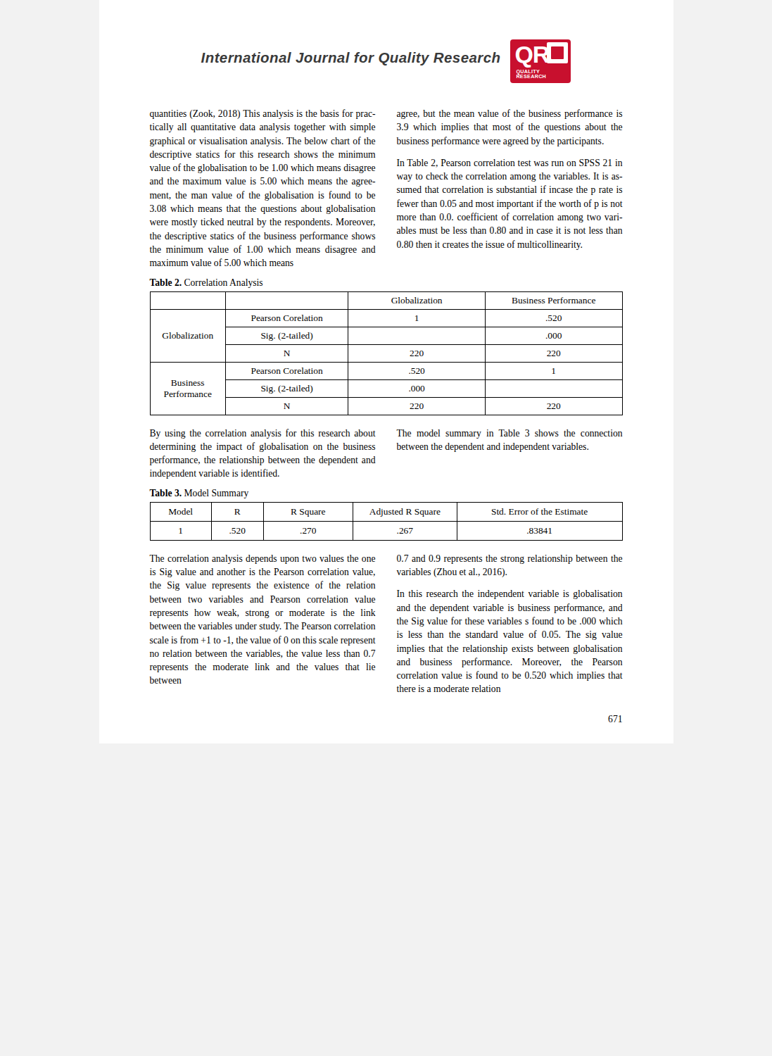International Journal for Quality Research
QR
QUALITY
RESEARCH
quantities (Zook, 2018) This analysis is the basis for practically all quantitative data analysis together with simple graphical or visualisation analysis. The below chart of the descriptive statics for this research shows the minimum value of the globalisation to be 1.00 which means disagree and the maximum value is 5.00 which means the agreement, the man value of the globalisation is found to be 3.08 which means that the questions about globalisation were mostly ticked neutral by the respondents. Moreover, the descriptive statics of the business performance shows the minimum value of 1.00 which means disagree and maximum value of 5.00 which means
agree, but the mean value of the business performance is 3.9 which implies that most of the questions about the business performance were agreed by the participants.
In Table 2, Pearson correlation test was run on SPSS 21 in way to check the correlation among the variables. It is assumed that correlation is substantial if incase the p rate is fewer than 0.05 and most important if the worth of p is not more than 0.0. coefficient of correlation among two variables must be less than 0.80 and in case it is not less than 0.80 then it creates the issue of multicollinearity.
Table 2. Correlation Analysis
| | | Globalization | Business Performance |
| Globalization | Pearson Corelation | 1 | .520 |
| Sig. (2-tailed) | | .000 |
| N | 220 | 220 |
| Business Performance | Pearson Corelation | .520 | 1 |
| Sig. (2-tailed) | .000 | |
| N | 220 | 220 |
By using the correlation analysis for this research about determining the impact of globalisation on the business performance, the relationship between the dependent and independent variable is identified.
The model summary in Table 3 shows the connection between the dependent and independent variables.
Table 3. Model Summary
| Model | R | R Square | Adjusted R Square | Std. Error of the Estimate |
| --- | --- | --- | --- | --- |
| 1 | .520 | .270 | .267 | .83841 |
The correlation analysis depends upon two values the one is Sig value and another is the Pearson correlation value, the Sig value represents the existence of the relation between two variables and Pearson correlation value represents how weak, strong or moderate is the link between the variables under study. The Pearson correlation scale is from +1 to -1, the value of 0 on this scale represent no relation between the variables, the value less than 0.7 represents the moderate link and the values that lie between
0.7 and 0.9 represents the strong relationship between the variables (Zhou et al., 2016).
In this research the independent variable is globalisation and the dependent variable is business performance, and the Sig value for these variables s found to be .000 which is less than the standard value of 0.05. The sig value implies that the relationship exists between globalisation and business performance. Moreover, the Pearson correlation value is found to be 0.520 which implies that there is a moderate relation
671